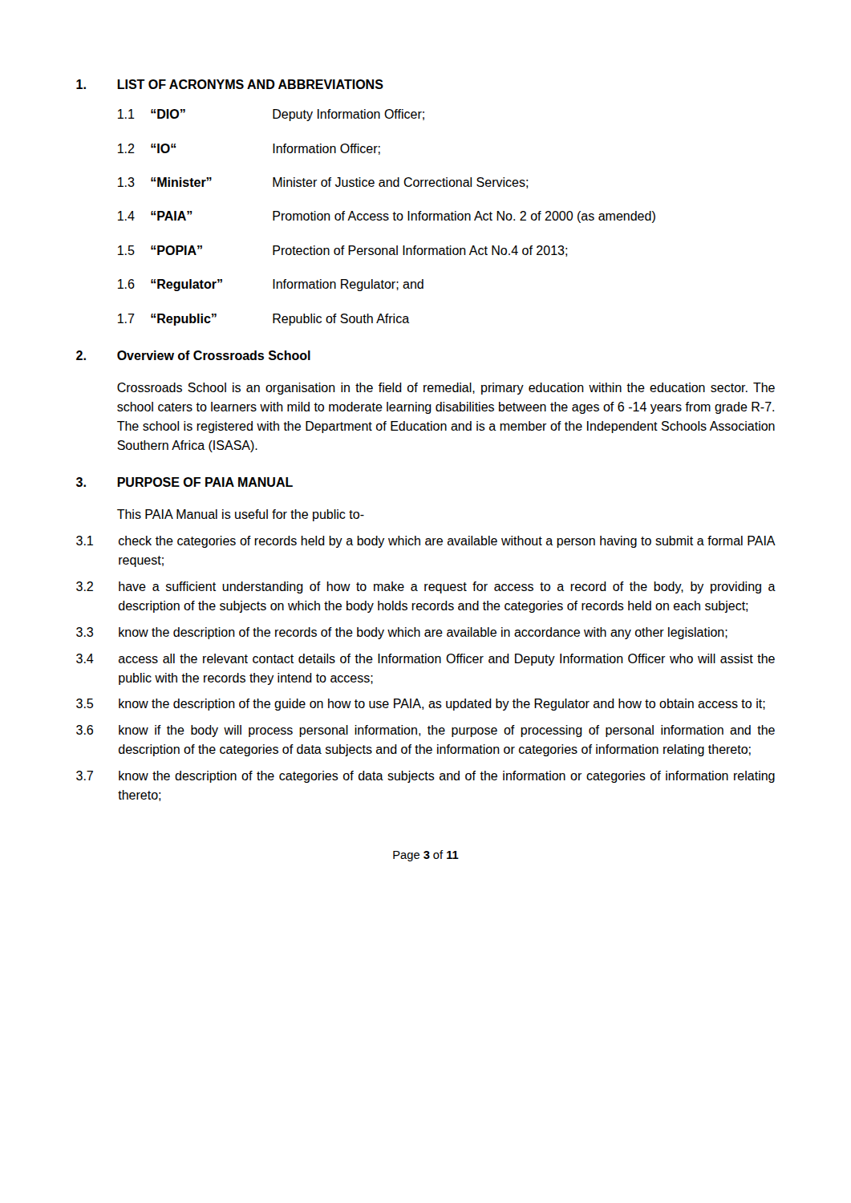1.
LIST OF ACRONYMS AND ABBREVIATIONS
1.1
“DIO”
Deputy Information Officer;
1.2
“IO“
Information Officer;
1.3
“Minister”
Minister of Justice and Correctional Services;
1.4
“PAIA”
Promotion of Access to Information Act No. 2 of 2000 (as amended)
1.5
“POPIA”
Protection of Personal Information Act No.4 of 2013;
1.6
“Regulator”
Information Regulator; and
1.7
“Republic”
Republic of South Africa
2.
Overview of Crossroads School
Crossroads School is an organisation in the field of remedial, primary education within the education sector. The school caters to learners with mild to moderate learning disabilities between the ages of 6 -14 years from grade R-7. The school is registered with the Department of Education and is a member of the Independent Schools Association Southern Africa (ISASA).
3.
PURPOSE OF PAIA MANUAL
This PAIA Manual is useful for the public to-
3.1 check the categories of records held by a body which are available without a person having to submit a formal PAIA request;
3.2 have a sufficient understanding of how to make a request for access to a record of the body, by providing a description of the subjects on which the body holds records and the categories of records held on each subject;
3.3 know the description of the records of the body which are available in accordance with any other legislation;
3.4 access all the relevant contact details of the Information Officer and Deputy Information Officer who will assist the public with the records they intend to access;
3.5 know the description of the guide on how to use PAIA, as updated by the Regulator and how to obtain access to it;
3.6 know if the body will process personal information, the purpose of processing of personal information and the description of the categories of data subjects and of the information or categories of information relating thereto;
3.7 know the description of the categories of data subjects and of the information or categories of information relating thereto;
Page 3 of 11